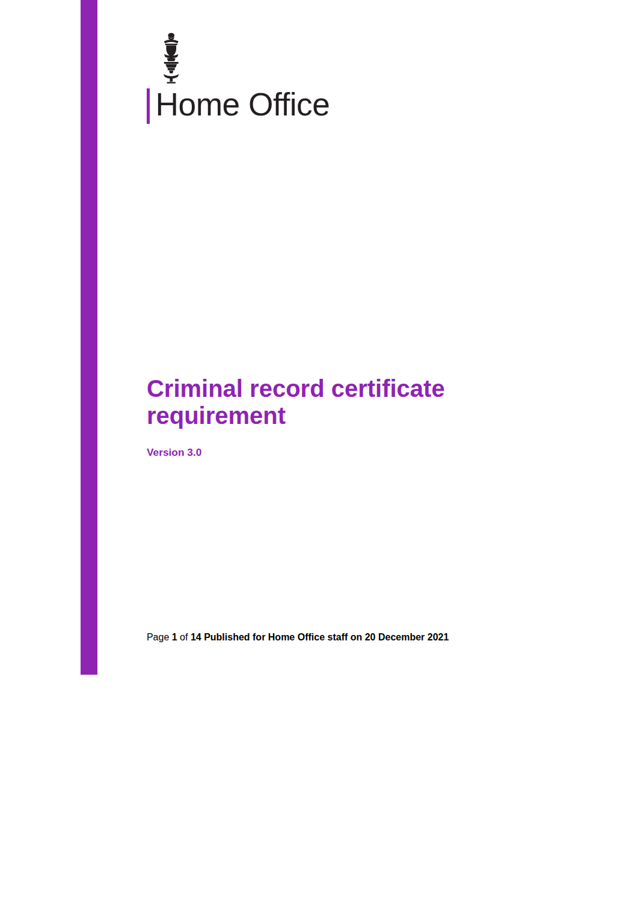Home Office
Criminal record certificate requirement
Version 3.0
Page 1 of 14 Published for Home Office staff on 20 December 2021